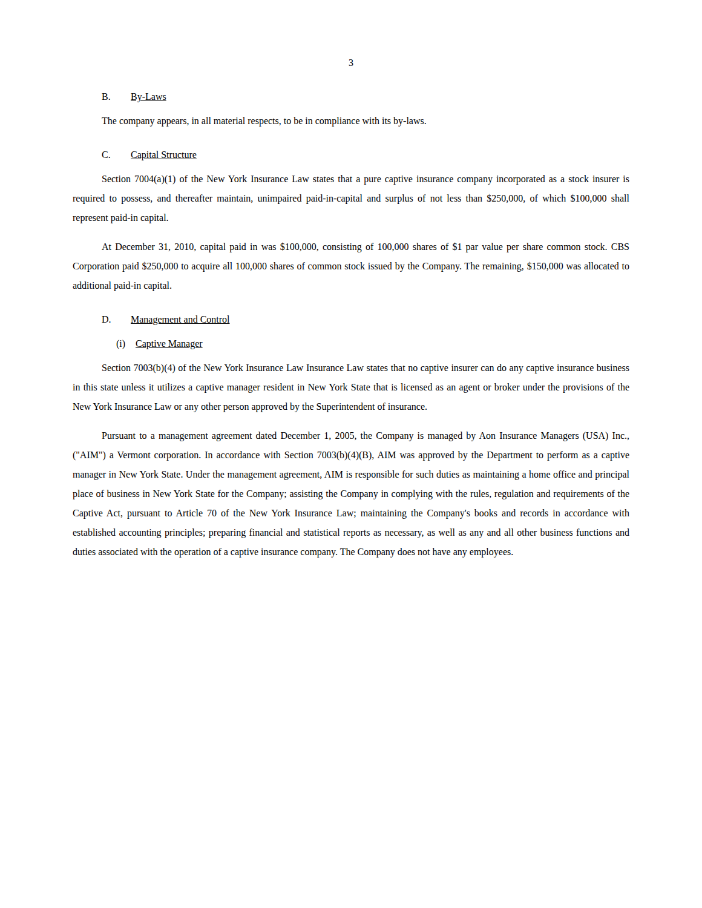3
B. By-Laws
The company appears, in all material respects, to be in compliance with its by-laws.
C. Capital Structure
Section 7004(a)(1) of the New York Insurance Law states that a pure captive insurance company incorporated as a stock insurer is required to possess, and thereafter maintain, unimpaired paid-in-capital and surplus of not less than $250,000, of which $100,000 shall represent paid-in capital.
At December 31, 2010, capital paid in was $100,000, consisting of 100,000 shares of $1 par value per share common stock. CBS Corporation paid $250,000 to acquire all 100,000 shares of common stock issued by the Company. The remaining, $150,000 was allocated to additional paid-in capital.
D. Management and Control
(i) Captive Manager
Section 7003(b)(4) of the New York Insurance Law Insurance Law states that no captive insurer can do any captive insurance business in this state unless it utilizes a captive manager resident in New York State that is licensed as an agent or broker under the provisions of the New York Insurance Law or any other person approved by the Superintendent of insurance.
Pursuant to a management agreement dated December 1, 2005, the Company is managed by Aon Insurance Managers (USA) Inc., ("AIM") a Vermont corporation. In accordance with Section 7003(b)(4)(B), AIM was approved by the Department to perform as a captive manager in New York State. Under the management agreement, AIM is responsible for such duties as maintaining a home office and principal place of business in New York State for the Company; assisting the Company in complying with the rules, regulation and requirements of the Captive Act, pursuant to Article 70 of the New York Insurance Law; maintaining the Company's books and records in accordance with established accounting principles; preparing financial and statistical reports as necessary, as well as any and all other business functions and duties associated with the operation of a captive insurance company. The Company does not have any employees.